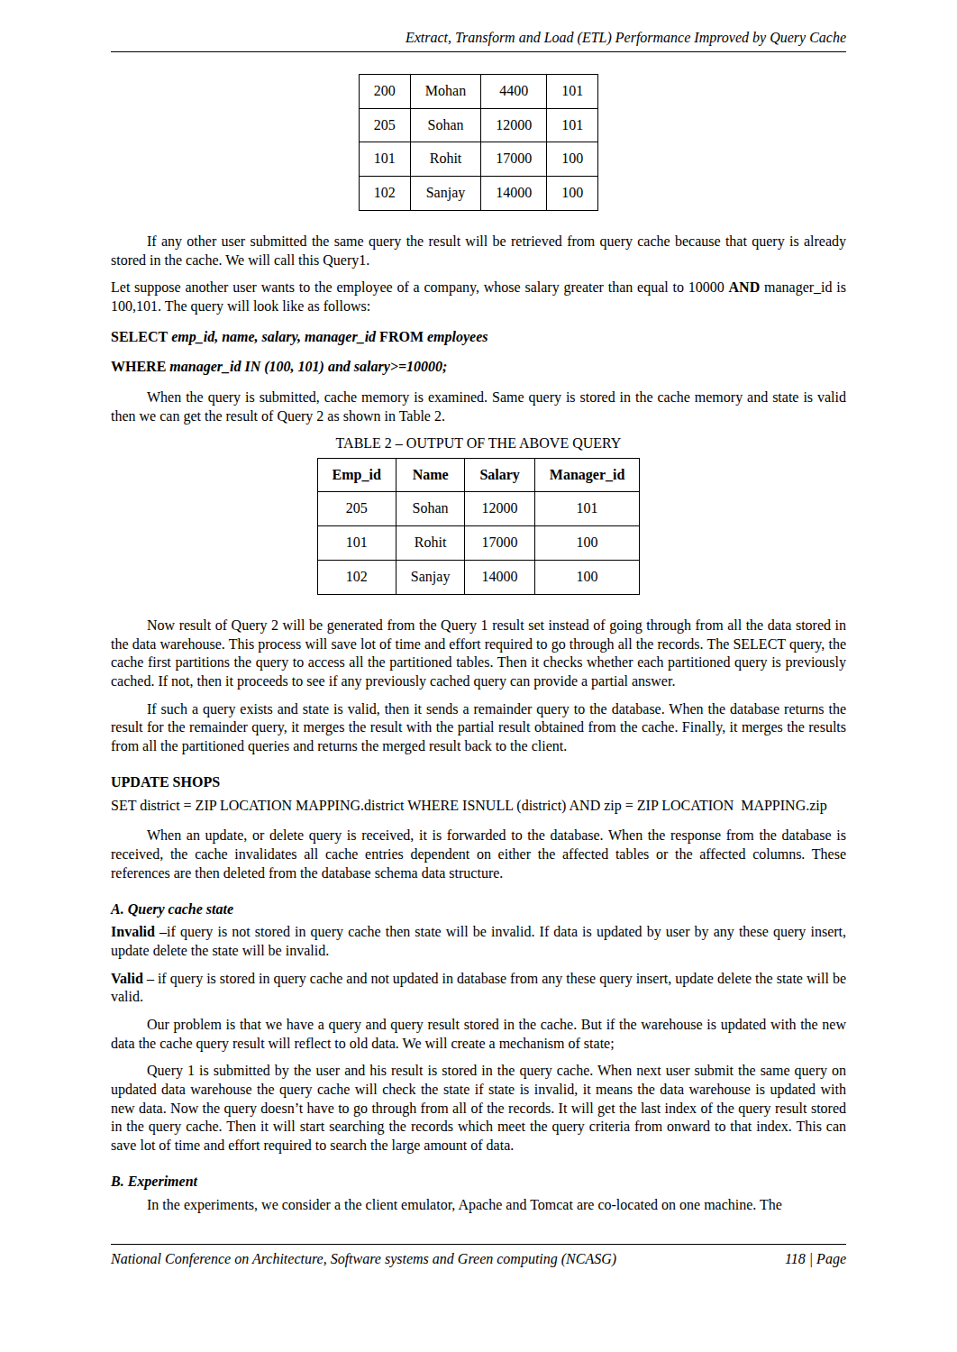Extract, Transform and Load (ETL) Performance Improved by Query Cache
| 200 | Mohan | 4400 | 101 |
| 205 | Sohan | 12000 | 101 |
| 101 | Rohit | 17000 | 100 |
| 102 | Sanjay | 14000 | 100 |
If any other user submitted the same query the result will be retrieved from query cache because that query is already stored in the cache. We will call this Query1.
Let suppose another user wants to the employee of a company, whose salary greater than equal to 10000 AND manager_id is 100,101. The query will look like as follows:
SELECT emp_id, name, salary, manager_id FROM employees
WHERE manager_id IN (100, 101) and salary>=10000;
When the query is submitted, cache memory is examined. Same query is stored in the cache memory and state is valid then we can get the result of Query 2 as shown in Table 2.
Table 2 – Output of the above query
| Emp_id | Name | Salary | Manager_id |
| --- | --- | --- | --- |
| 205 | Sohan | 12000 | 101 |
| 101 | Rohit | 17000 | 100 |
| 102 | Sanjay | 14000 | 100 |
Now result of Query 2 will be generated from the Query 1 result set instead of going through from all the data stored in the data warehouse. This process will save lot of time and effort required to go through all the records. The SELECT query, the cache first partitions the query to access all the partitioned tables. Then it checks whether each partitioned query is previously cached. If not, then it proceeds to see if any previously cached query can provide a partial answer.
If such a query exists and state is valid, then it sends a remainder query to the database. When the database returns the result for the remainder query, it merges the result with the partial result obtained from the cache. Finally, it merges the results from all the partitioned queries and returns the merged result back to the client.
Update Shops
SET district = ZIP LOCATION MAPPING.district WHERE ISNULL (district) AND zip = ZIP LOCATION MAPPING.zip
When an update, or delete query is received, it is forwarded to the database. When the response from the database is received, the cache invalidates all cache entries dependent on either the affected tables or the affected columns. These references are then deleted from the database schema data structure.
A. Query cache state
Invalid –if query is not stored in query cache then state will be invalid. If data is updated by user by any these query insert, update delete the state will be invalid.
Valid – if query is stored in query cache and not updated in database from any these query insert, update delete the state will be valid.
Our problem is that we have a query and query result stored in the cache. But if the warehouse is updated with the new data the cache query result will reflect to old data. We will create a mechanism of state;
Query 1 is submitted by the user and his result is stored in the query cache. When next user submit the same query on updated data warehouse the query cache will check the state if state is invalid, it means the data warehouse is updated with new data. Now the query doesn’t have to go through from all of the records. It will get the last index of the query result stored in the query cache. Then it will start searching the records which meet the query criteria from onward to that index. This can save lot of time and effort required to search the large amount of data.
B. Experiment
In the experiments, we consider a the client emulator, Apache and Tomcat are co-located on one machine. The
National Conference on Architecture, Software systems and Green computing (NCASG) 118 | Page